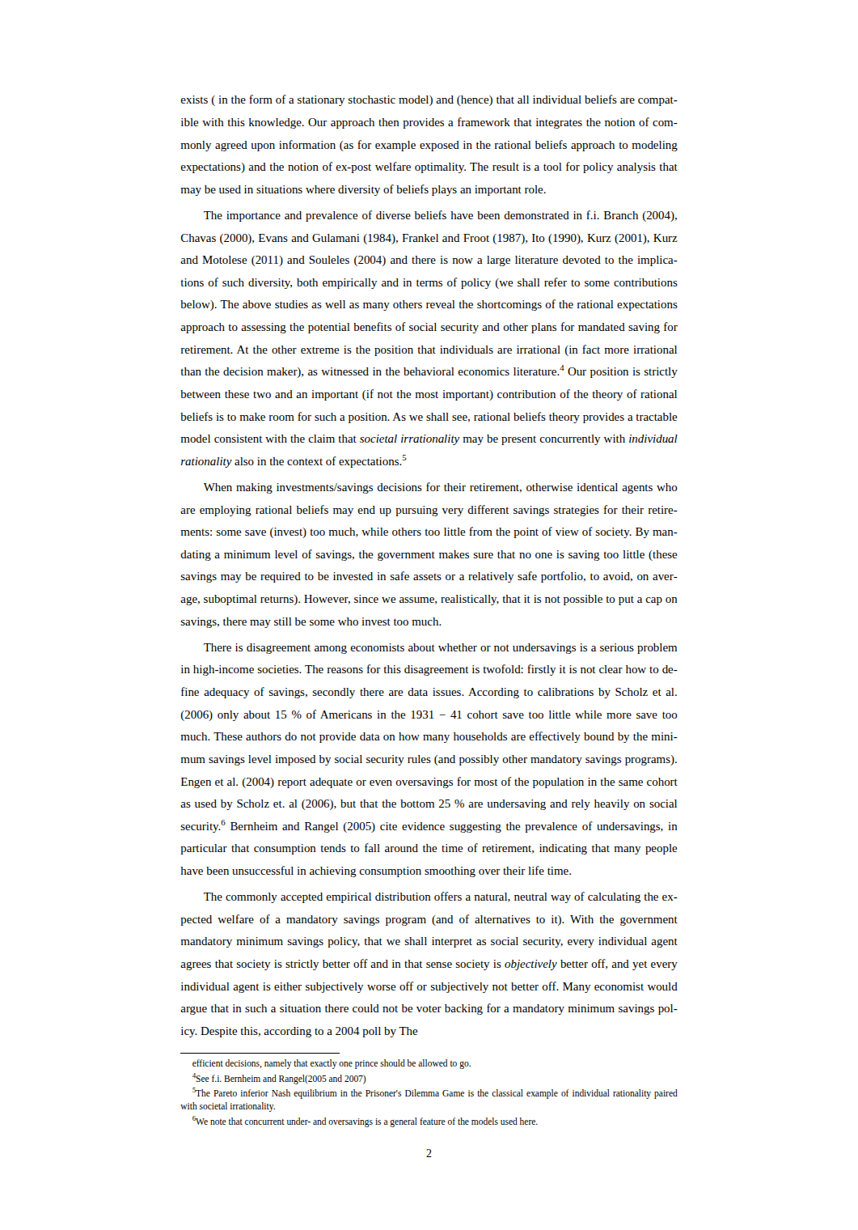exists ( in the form of a stationary stochastic model) and (hence) that all individual beliefs are compatible with this knowledge. Our approach then provides a framework that integrates the notion of commonly agreed upon information (as for example exposed in the rational beliefs approach to modeling expectations) and the notion of ex-post welfare optimality. The result is a tool for policy analysis that may be used in situations where diversity of beliefs plays an important role.
The importance and prevalence of diverse beliefs have been demonstrated in f.i. Branch (2004), Chavas (2000), Evans and Gulamani (1984), Frankel and Froot (1987), Ito (1990), Kurz (2001), Kurz and Motolese (2011) and Souleles (2004) and there is now a large literature devoted to the implications of such diversity, both empirically and in terms of policy (we shall refer to some contributions below). The above studies as well as many others reveal the shortcomings of the rational expectations approach to assessing the potential benefits of social security and other plans for mandated saving for retirement. At the other extreme is the position that individuals are irrational (in fact more irrational than the decision maker), as witnessed in the behavioral economics literature.4 Our position is strictly between these two and an important (if not the most important) contribution of the theory of rational beliefs is to make room for such a position. As we shall see, rational beliefs theory provides a tractable model consistent with the claim that societal irrationality may be present concurrently with individual rationality also in the context of expectations.5
When making investments/savings decisions for their retirement, otherwise identical agents who are employing rational beliefs may end up pursuing very different savings strategies for their retirements: some save (invest) too much, while others too little from the point of view of society. By mandating a minimum level of savings, the government makes sure that no one is saving too little (these savings may be required to be invested in safe assets or a relatively safe portfolio, to avoid, on average, suboptimal returns). However, since we assume, realistically, that it is not possible to put a cap on savings, there may still be some who invest too much.
There is disagreement among economists about whether or not undersavings is a serious problem in high-income societies. The reasons for this disagreement is twofold: firstly it is not clear how to define adequacy of savings, secondly there are data issues. According to calibrations by Scholz et al. (2006) only about 15 % of Americans in the 1931 − 41 cohort save too little while more save too much. These authors do not provide data on how many households are effectively bound by the minimum savings level imposed by social security rules (and possibly other mandatory savings programs). Engen et al. (2004) report adequate or even oversavings for most of the population in the same cohort as used by Scholz et. al (2006), but that the bottom 25 % are undersaving and rely heavily on social security.6 Bernheim and Rangel (2005) cite evidence suggesting the prevalence of undersavings, in particular that consumption tends to fall around the time of retirement, indicating that many people have been unsuccessful in achieving consumption smoothing over their life time.
The commonly accepted empirical distribution offers a natural, neutral way of calculating the expected welfare of a mandatory savings program (and of alternatives to it). With the government mandatory minimum savings policy, that we shall interpret as social security, every individual agent agrees that society is strictly better off and in that sense society is objectively better off, and yet every individual agent is either subjectively worse off or subjectively not better off. Many economist would argue that in such a situation there could not be voter backing for a mandatory minimum savings policy. Despite this, according to a 2004 poll by The
efficient decisions, namely that exactly one prince should be allowed to go.
4See f.i. Bernheim and Rangel(2005 and 2007)
5The Pareto inferior Nash equilibrium in the Prisoner's Dilemma Game is the classical example of individual rationality paired with societal irrationality.
6We note that concurrent under- and oversavings is a general feature of the models used here.
2